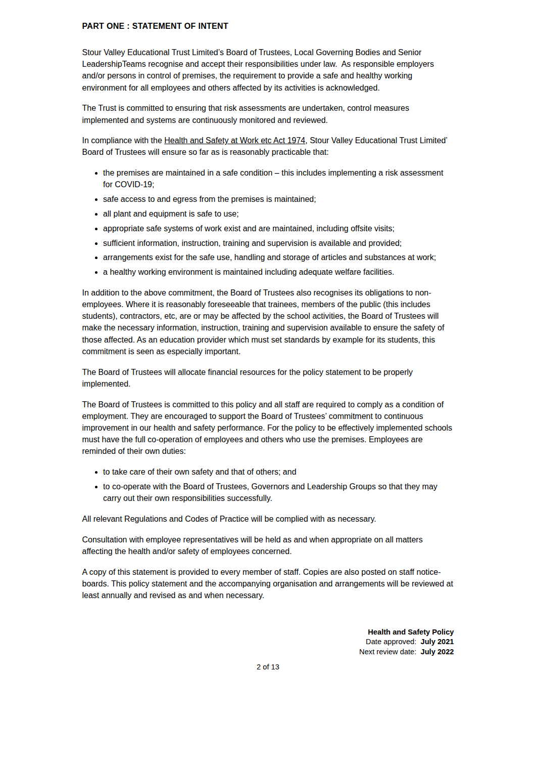Part One : Statement of Intent
Stour Valley Educational Trust Limited’s Board of Trustees, Local Governing Bodies and Senior LeadershipTeams recognise and accept their responsibilities under law. As responsible employers and/or persons in control of premises, the requirement to provide a safe and healthy working environment for all employees and others affected by its activities is acknowledged.
The Trust is committed to ensuring that risk assessments are undertaken, control measures implemented and systems are continuously monitored and reviewed.
In compliance with the Health and Safety at Work etc Act 1974, Stour Valley Educational Trust Limited’ Board of Trustees will ensure so far as is reasonably practicable that:
the premises are maintained in a safe condition – this includes implementing a risk assessment for COVID-19;
safe access to and egress from the premises is maintained;
all plant and equipment is safe to use;
appropriate safe systems of work exist and are maintained, including offsite visits;
sufficient information, instruction, training and supervision is available and provided;
arrangements exist for the safe use, handling and storage of articles and substances at work;
a healthy working environment is maintained including adequate welfare facilities.
In addition to the above commitment, the Board of Trustees also recognises its obligations to non-employees. Where it is reasonably foreseeable that trainees, members of the public (this includes students), contractors, etc, are or may be affected by the school activities, the Board of Trustees will make the necessary information, instruction, training and supervision available to ensure the safety of those affected. As an education provider which must set standards by example for its students, this commitment is seen as especially important.
The Board of Trustees will allocate financial resources for the policy statement to be properly implemented.
The Board of Trustees is committed to this policy and all staff are required to comply as a condition of employment. They are encouraged to support the Board of Trustees’ commitment to continuous improvement in our health and safety performance. For the policy to be effectively implemented schools must have the full co-operation of employees and others who use the premises. Employees are reminded of their own duties:
to take care of their own safety and that of others; and
to co-operate with the Board of Trustees, Governors and Leadership Groups so that they may carry out their own responsibilities successfully.
All relevant Regulations and Codes of Practice will be complied with as necessary.
Consultation with employee representatives will be held as and when appropriate on all matters affecting the health and/or safety of employees concerned.
A copy of this statement is provided to every member of staff. Copies are also posted on staff notice-boards. This policy statement and the accompanying organisation and arrangements will be reviewed at least annually and revised as and when necessary.
Health and Safety Policy
Date approved: July 2021
Next review date: July 2022
2 of 13